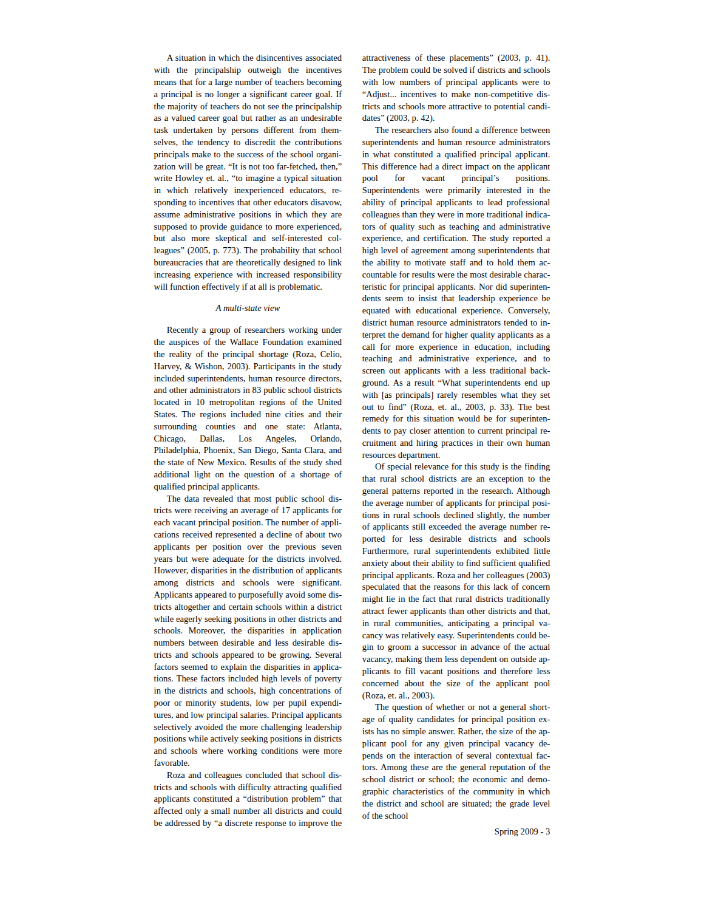A situation in which the disincentives associated with the principalship outweigh the incentives means that for a large number of teachers becoming a principal is no longer a significant career goal. If the majority of teachers do not see the principalship as a valued career goal but rather as an undesirable task undertaken by persons different from themselves, the tendency to discredit the contributions principals make to the success of the school organization will be great. “It is not too far-fetched, then,” write Howley et. al., “to imagine a typical situation in which relatively inexperienced educators, responding to incentives that other educators disavow, assume administrative positions in which they are supposed to provide guidance to more experienced, but also more skeptical and self-interested colleagues” (2005, p. 773). The probability that school bureaucracies that are theoretically designed to link increasing experience with increased responsibility will function effectively if at all is problematic.
A multi-state view
Recently a group of researchers working under the auspices of the Wallace Foundation examined the reality of the principal shortage (Roza, Celio, Harvey, & Wishon, 2003). Participants in the study included superintendents, human resource directors, and other administrators in 83 public school districts located in 10 metropolitan regions of the United States. The regions included nine cities and their surrounding counties and one state: Atlanta, Chicago, Dallas, Los Angeles, Orlando, Philadelphia, Phoenix, San Diego, Santa Clara, and the state of New Mexico. Results of the study shed additional light on the question of a shortage of qualified principal applicants.
The data revealed that most public school districts were receiving an average of 17 applicants for each vacant principal position. The number of applications received represented a decline of about two applicants per position over the previous seven years but were adequate for the districts involved. However, disparities in the distribution of applicants among districts and schools were significant. Applicants appeared to purposefully avoid some districts altogether and certain schools within a district while eagerly seeking positions in other districts and schools. Moreover, the disparities in application numbers between desirable and less desirable districts and schools appeared to be growing. Several factors seemed to explain the disparities in applications. These factors included high levels of poverty in the districts and schools, high concentrations of poor or minority students, low per pupil expenditures, and low principal salaries. Principal applicants selectively avoided the more challenging leadership positions while actively seeking positions in districts and schools where working conditions were more favorable.
Roza and colleagues concluded that school districts and schools with difficulty attracting qualified applicants constituted a “distribution problem” that affected only a small number all districts and could be addressed by “a discrete response to improve the attractiveness of these placements” (2003, p. 41). The problem could be solved if districts and schools with low numbers of principal applicants were to “Adjust... incentives to make non-competitive districts and schools more attractive to potential candidates” (2003, p. 42).
The researchers also found a difference between superintendents and human resource administrators in what constituted a qualified principal applicant. This difference had a direct impact on the applicant pool for vacant principal’s positions. Superintendents were primarily interested in the ability of principal applicants to lead professional colleagues than they were in more traditional indicators of quality such as teaching and administrative experience, and certification. The study reported a high level of agreement among superintendents that the ability to motivate staff and to hold them accountable for results were the most desirable characteristic for principal applicants. Nor did superintendents seem to insist that leadership experience be equated with educational experience. Conversely, district human resource administrators tended to interpret the demand for higher quality applicants as a call for more experience in education, including teaching and administrative experience, and to screen out applicants with a less traditional background. As a result “What superintendents end up with [as principals] rarely resembles what they set out to find” (Roza, et. al., 2003, p. 33). The best remedy for this situation would be for superintendents to pay closer attention to current principal recruitment and hiring practices in their own human resources department.
Of special relevance for this study is the finding that rural school districts are an exception to the general patterns reported in the research. Although the average number of applicants for principal positions in rural schools declined slightly, the number of applicants still exceeded the average number reported for less desirable districts and schools Furthermore, rural superintendents exhibited little anxiety about their ability to find sufficient qualified principal applicants. Roza and her colleagues (2003) speculated that the reasons for this lack of concern might lie in the fact that rural districts traditionally attract fewer applicants than other districts and that, in rural communities, anticipating a principal vacancy was relatively easy. Superintendents could begin to groom a successor in advance of the actual vacancy, making them less dependent on outside applicants to fill vacant positions and therefore less concerned about the size of the applicant pool (Roza, et. al., 2003).
The question of whether or not a general shortage of quality candidates for principal position exists has no simple answer. Rather, the size of the applicant pool for any given principal vacancy depends on the interaction of several contextual factors. Among these are the general reputation of the school district or school; the economic and demographic characteristics of the community in which the district and school are situated; the grade level of the school
Spring 2009 - 3